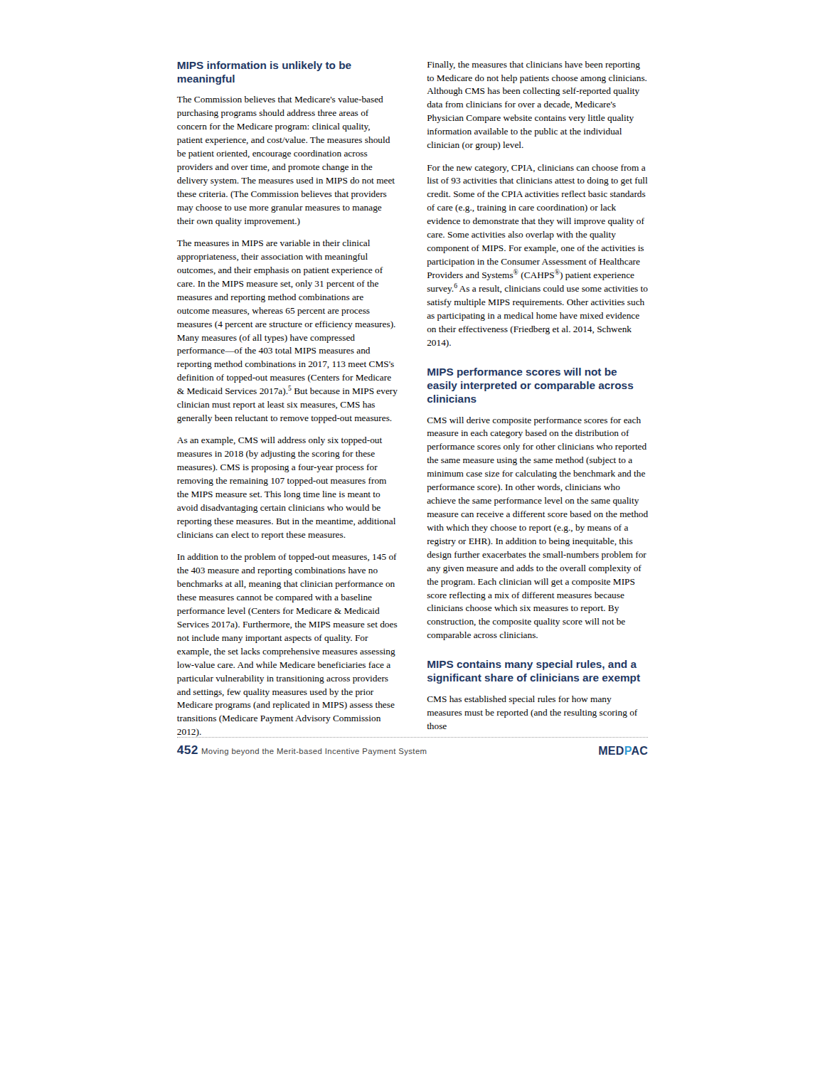MIPS information is unlikely to be meaningful
The Commission believes that Medicare's value-based purchasing programs should address three areas of concern for the Medicare program: clinical quality, patient experience, and cost/value. The measures should be patient oriented, encourage coordination across providers and over time, and promote change in the delivery system. The measures used in MIPS do not meet these criteria. (The Commission believes that providers may choose to use more granular measures to manage their own quality improvement.)
The measures in MIPS are variable in their clinical appropriateness, their association with meaningful outcomes, and their emphasis on patient experience of care. In the MIPS measure set, only 31 percent of the measures and reporting method combinations are outcome measures, whereas 65 percent are process measures (4 percent are structure or efficiency measures). Many measures (of all types) have compressed performance—of the 403 total MIPS measures and reporting method combinations in 2017, 113 meet CMS's definition of topped-out measures (Centers for Medicare & Medicaid Services 2017a).5 But because in MIPS every clinician must report at least six measures, CMS has generally been reluctant to remove topped-out measures.
As an example, CMS will address only six topped-out measures in 2018 (by adjusting the scoring for these measures). CMS is proposing a four-year process for removing the remaining 107 topped-out measures from the MIPS measure set. This long time line is meant to avoid disadvantaging certain clinicians who would be reporting these measures. But in the meantime, additional clinicians can elect to report these measures.
In addition to the problem of topped-out measures, 145 of the 403 measure and reporting combinations have no benchmarks at all, meaning that clinician performance on these measures cannot be compared with a baseline performance level (Centers for Medicare & Medicaid Services 2017a). Furthermore, the MIPS measure set does not include many important aspects of quality. For example, the set lacks comprehensive measures assessing low-value care. And while Medicare beneficiaries face a particular vulnerability in transitioning across providers and settings, few quality measures used by the prior Medicare programs (and replicated in MIPS) assess these transitions (Medicare Payment Advisory Commission 2012).
Finally, the measures that clinicians have been reporting to Medicare do not help patients choose among clinicians. Although CMS has been collecting self-reported quality data from clinicians for over a decade, Medicare's Physician Compare website contains very little quality information available to the public at the individual clinician (or group) level.
For the new category, CPIA, clinicians can choose from a list of 93 activities that clinicians attest to doing to get full credit. Some of the CPIA activities reflect basic standards of care (e.g., training in care coordination) or lack evidence to demonstrate that they will improve quality of care. Some activities also overlap with the quality component of MIPS. For example, one of the activities is participation in the Consumer Assessment of Healthcare Providers and Systems® (CAHPS®) patient experience survey.6 As a result, clinicians could use some activities to satisfy multiple MIPS requirements. Other activities such as participating in a medical home have mixed evidence on their effectiveness (Friedberg et al. 2014, Schwenk 2014).
MIPS performance scores will not be easily interpreted or comparable across clinicians
CMS will derive composite performance scores for each measure in each category based on the distribution of performance scores only for other clinicians who reported the same measure using the same method (subject to a minimum case size for calculating the benchmark and the performance score). In other words, clinicians who achieve the same performance level on the same quality measure can receive a different score based on the method with which they choose to report (e.g., by means of a registry or EHR). In addition to being inequitable, this design further exacerbates the small-numbers problem for any given measure and adds to the overall complexity of the program. Each clinician will get a composite MIPS score reflecting a mix of different measures because clinicians choose which six measures to report. By construction, the composite quality score will not be comparable across clinicians.
MIPS contains many special rules, and a significant share of clinicians are exempt
CMS has established special rules for how many measures must be reported (and the resulting scoring of those
452 Moving beyond the Merit-based Incentive Payment System
MEDPAC